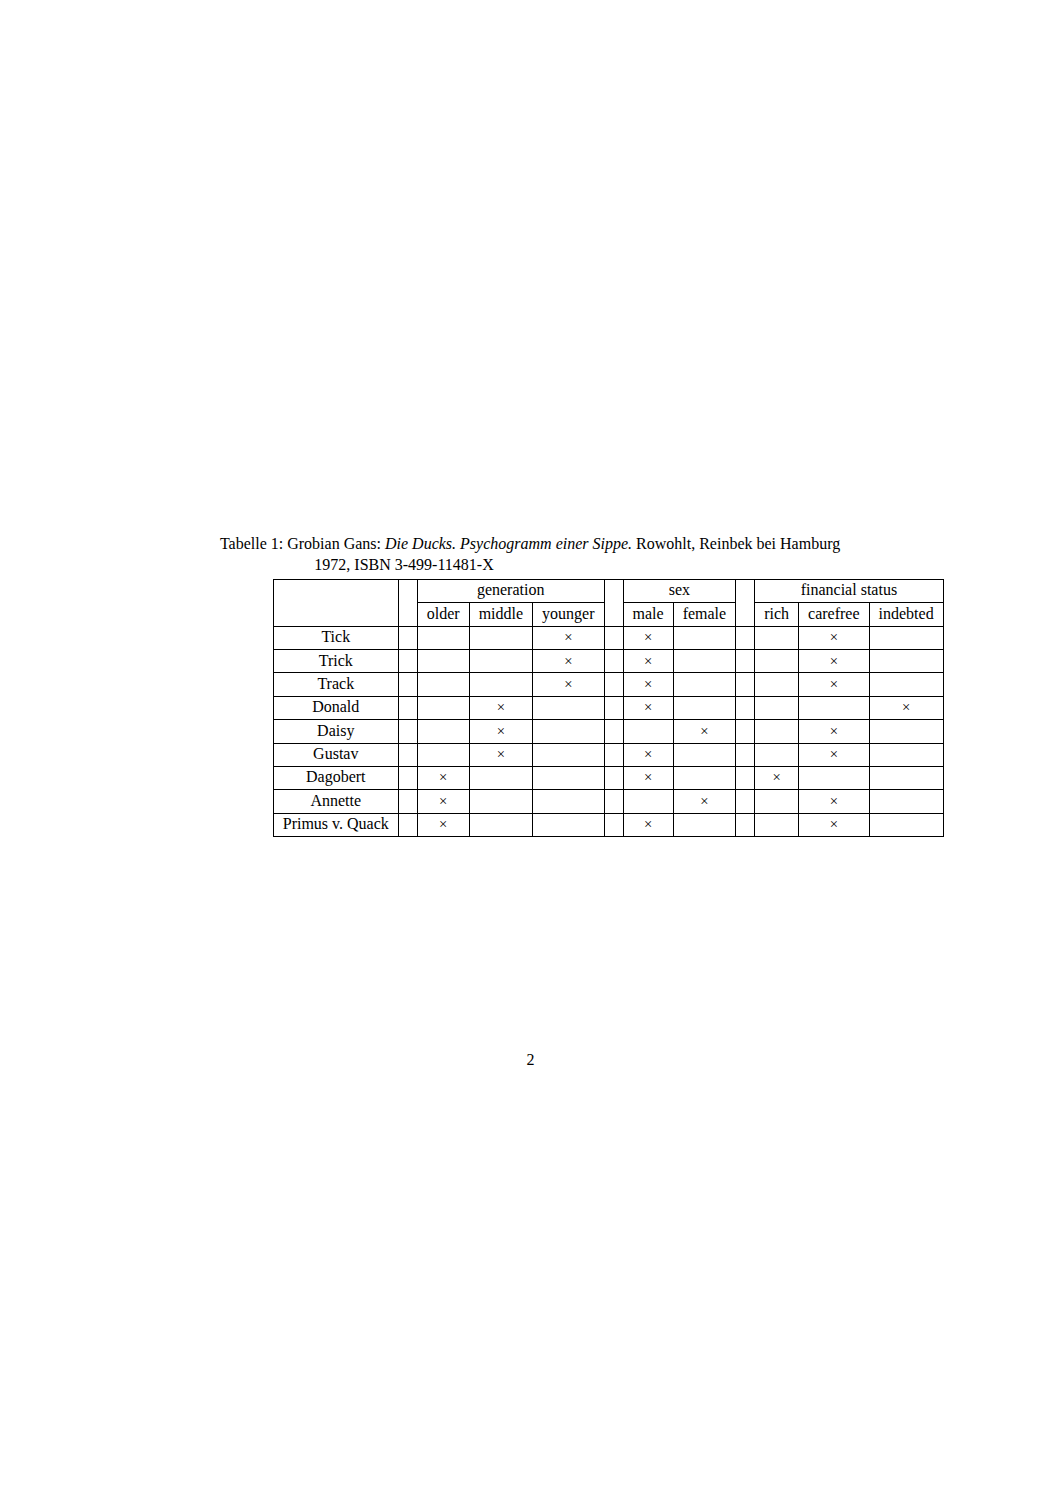Tabelle 1: Grobian Gans: Die Ducks. Psychogramm einer Sippe. Rowohlt, Reinbek bei Hamburg 1972, ISBN 3-499-11481-X
| | | generation | | sex | | financial status |
| --- | --- | --- | --- | --- | --- | --- |
| older | middle | younger | male | female | rich | carefree | indebted |
| Tick | | | | × | | × | | | | × | |
| Trick | | | | × | | × | | | | × | |
| Track | | | | × | | × | | | | × | |
| Donald | | | × | | | × | | | | | × |
| Daisy | | | × | | | | × | | | × | |
| Gustav | | | × | | | × | | | | × | |
| Dagobert | | × | | | | × | | | × | | |
| Annette | | × | | | | | × | | | × | |
| Primus v. Quack | | × | | | | × | | | | × | |
2